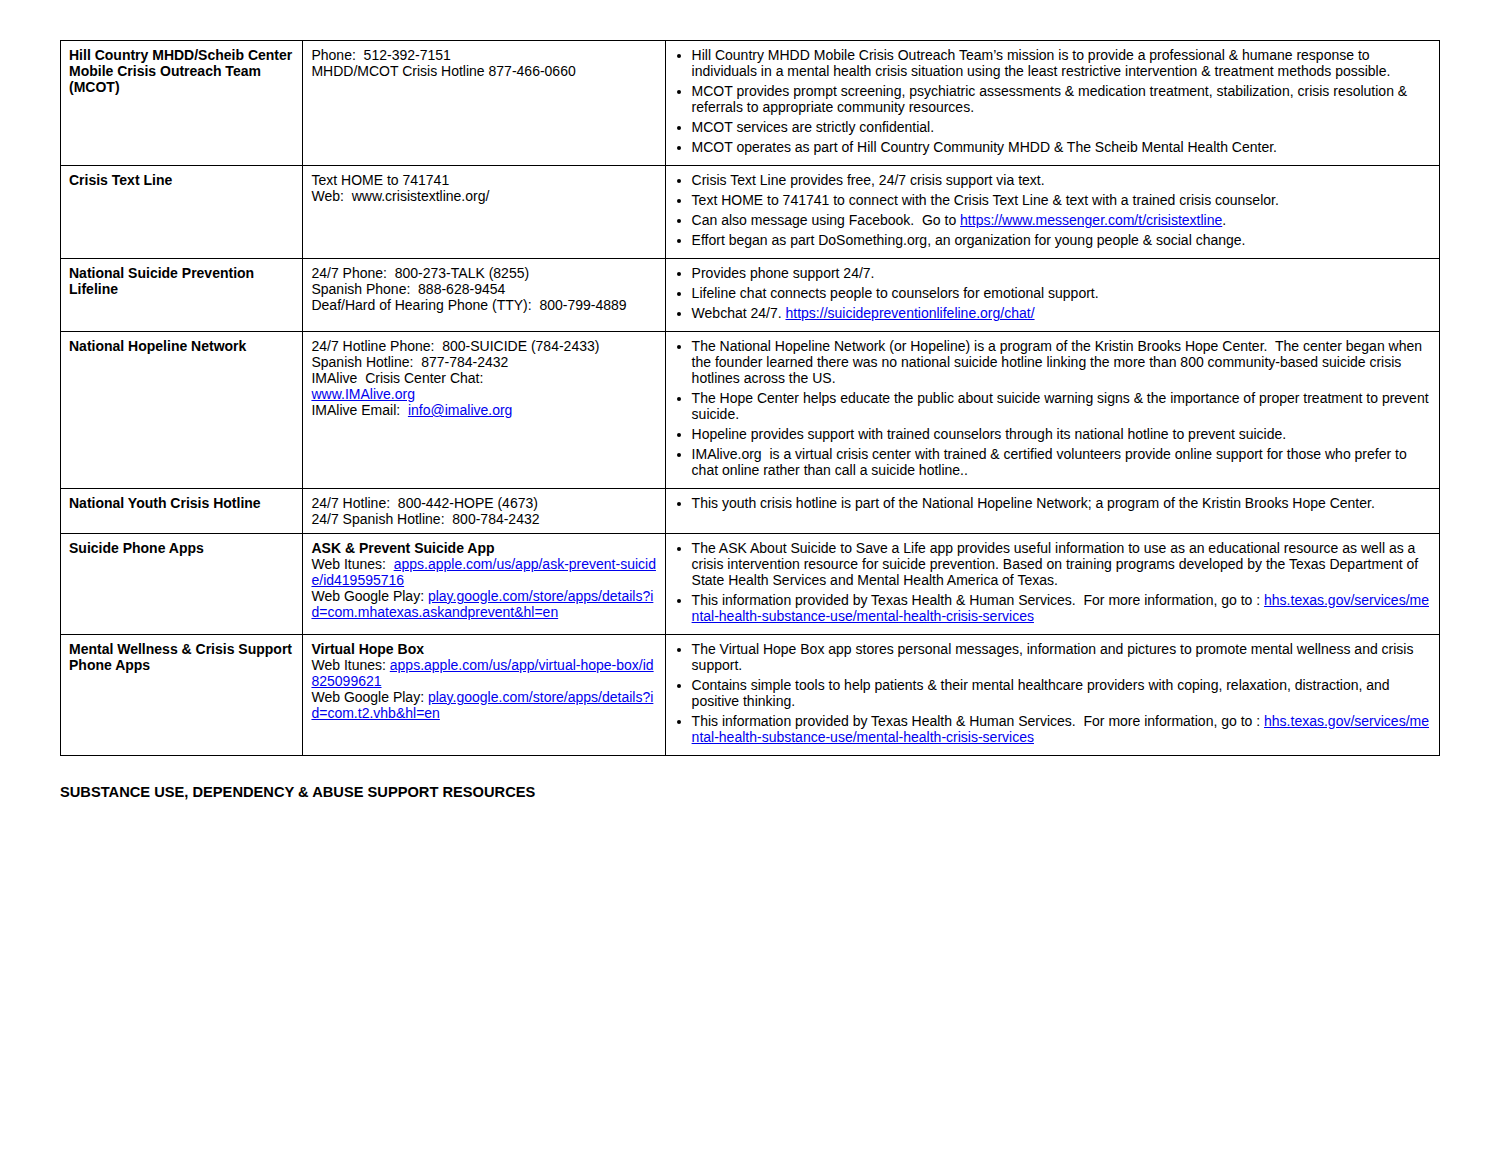| Hill Country MHDD/Scheib Center Mobile Crisis Outreach Team (MCOT) | Phone: 512-392-7151 MHDD/MCOT Crisis Hotline 877-466-0660 | Hill Country MHDD Mobile Crisis Outreach Team’s mission is to provide a professional & humane response to individuals in a mental health crisis situation using the least restrictive intervention & treatment methods possible. MCOT provides prompt screening, psychiatric assessments & medication treatment, stabilization, crisis resolution & referrals to appropriate community resources. MCOT services are strictly confidential. MCOT operates as part of Hill Country Community MHDD & The Scheib Mental Health Center. |
| Crisis Text Line | Text HOME to 741741 Web: www.crisistextline.org/ | Crisis Text Line provides free, 24/7 crisis support via text. Text HOME to 741741 to connect with the Crisis Text Line & text with a trained crisis counselor. Can also message using Facebook. Go to https://www.messenger.com/t/crisistextline . Effort began as part DoSomething.org, an organization for young people & social change. |
| National Suicide Prevention Lifeline | 24/7 Phone: 800-273-TALK (8255) Spanish Phone: 888-628-9454 Deaf/Hard of Hearing Phone (TTY): 800-799-4889 | Provides phone support 24/7. Lifeline chat connects people to counselors for emotional support. Webchat 24/7. https://suicidepreventionlifeline.org/chat/ |
| National Hopeline Network | 24/7 Hotline Phone: 800-SUICIDE (784-2433) Spanish Hotline: 877-784-2432 IMAlive Crisis Center Chat: www.IMAlive.org IMAlive Email: info@imalive.org | The National Hopeline Network (or Hopeline) is a program of the Kristin Brooks Hope Center. The center began when the founder learned there was no national suicide hotline linking the more than 800 community-based suicide crisis hotlines across the US. The Hope Center helps educate the public about suicide warning signs & the importance of proper treatment to prevent suicide. Hopeline provides support with trained counselors through its national hotline to prevent suicide. IMAlive.org is a virtual crisis center with trained & certified volunteers provide online support for those who prefer to chat online rather than call a suicide hotline.. |
| National Youth Crisis Hotline | 24/7 Hotline: 800-442-HOPE (4673) 24/7 Spanish Hotline: 800-784-2432 | This youth crisis hotline is part of the National Hopeline Network; a program of the Kristin Brooks Hope Center. |
| Suicide Phone Apps | ASK & Prevent Suicide App Web Itunes: apps.apple.com/us/app/ask-prevent-suicide/id419595716 Web Google Play: play.google.com/store/apps/details?id=com.mhatexas.askandprevent&hl=en | The ASK About Suicide to Save a Life app provides useful information to use as an educational resource as well as a crisis intervention resource for suicide prevention. Based on training programs developed by the Texas Department of State Health Services and Mental Health America of Texas. This information provided by Texas Health & Human Services. For more information, go to : hhs.texas.gov/services/mental-health-substance-use/mental-health-crisis-services |
| Mental Wellness & Crisis Support Phone Apps | Virtual Hope Box Web Itunes: apps.apple.com/us/app/virtual-hope-box/id825099621 Web Google Play: play.google.com/store/apps/details?id=com.t2.vhb&hl=en | The Virtual Hope Box app stores personal messages, information and pictures to promote mental wellness and crisis support. Contains simple tools to help patients & their mental healthcare providers with coping, relaxation, distraction, and positive thinking. This information provided by Texas Health & Human Services. For more information, go to : hhs.texas.gov/services/mental-health-substance-use/mental-health-crisis-services |
SUBSTANCE USE, DEPENDENCY & ABUSE SUPPORT RESOURCES